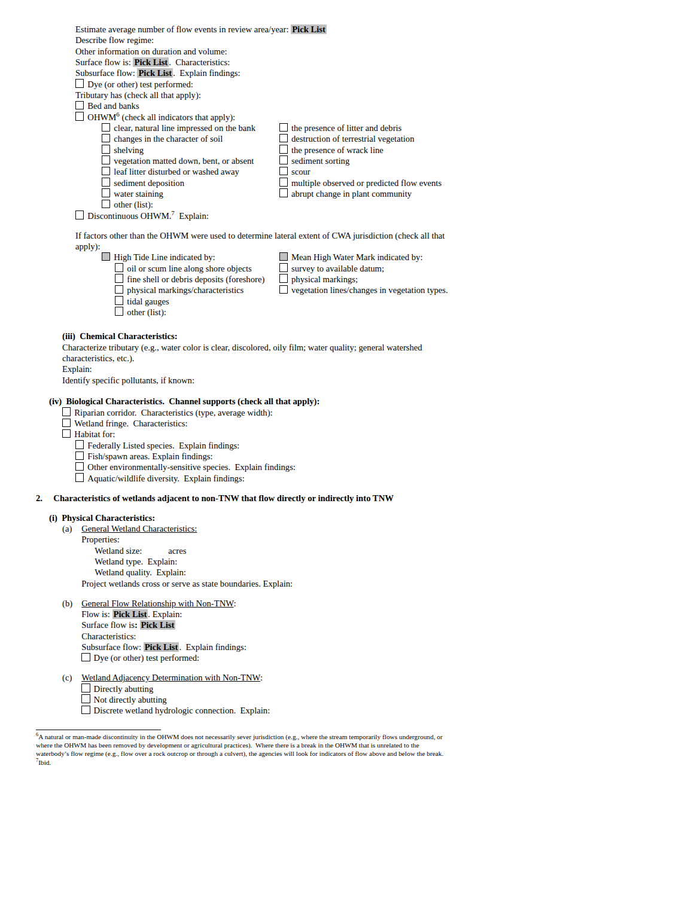Estimate average number of flow events in review area/year: Pick List
Describe flow regime:
Other information on duration and volume:
Surface flow is: Pick List. Characteristics:
Subsurface flow: Pick List. Explain findings:
Dye (or other) test performed:
Tributary has (check all that apply):
Bed and banks
OHWM6 (check all indicators that apply):
clear, natural line impressed on the bank
the presence of litter and debris
changes in the character of soil
destruction of terrestrial vegetation
shelving
the presence of wrack line
vegetation matted down, bent, or absent
sediment sorting
leaf litter disturbed or washed away
scour
sediment deposition
multiple observed or predicted flow events
water staining
abrupt change in plant community
other (list):
Discontinuous OHWM.7 Explain:
If factors other than the OHWM were used to determine lateral extent of CWA jurisdiction (check all that apply):
High Tide Line indicated by:
Mean High Water Mark indicated by:
oil or scum line along shore objects
survey to available datum;
fine shell or debris deposits (foreshore)
physical markings;
physical markings/characteristics
vegetation lines/changes in vegetation types.
tidal gauges
other (list):
(iii) Chemical Characteristics:
Characterize tributary (e.g., water color is clear, discolored, oily film; water quality; general watershed characteristics, etc.).
Explain:
Identify specific pollutants, if known:
(iv) Biological Characteristics. Channel supports (check all that apply):
Riparian corridor. Characteristics (type, average width):
Wetland fringe. Characteristics:
Habitat for:
Federally Listed species. Explain findings:
Fish/spawn areas. Explain findings:
Other environmentally-sensitive species. Explain findings:
Aquatic/wildlife diversity. Explain findings:
2.
Characteristics of wetlands adjacent to non-TNW that flow directly or indirectly into TNW
(i) Physical Characteristics:
(a)
General Wetland Characteristics:
Properties:
Wetland size: acres
Wetland type. Explain:
Wetland quality. Explain:
Project wetlands cross or serve as state boundaries. Explain:
(b)
General Flow Relationship with Non-TNW:
Flow is: Pick List. Explain:
Surface flow is: Pick List
Characteristics:
Subsurface flow: Pick List. Explain findings:
Dye (or other) test performed:
(c)
Wetland Adjacency Determination with Non-TNW:
Directly abutting
Not directly abutting
Discrete wetland hydrologic connection. Explain:
6A natural or man-made discontinuity in the OHWM does not necessarily sever jurisdiction (e.g., where the stream temporarily flows underground, or where the OHWM has been removed by development or agricultural practices). Where there is a break in the OHWM that is unrelated to the waterbody’s flow regime (e.g., flow over a rock outcrop or through a culvert), the agencies will look for indicators of flow above and below the break.
7Ibid.